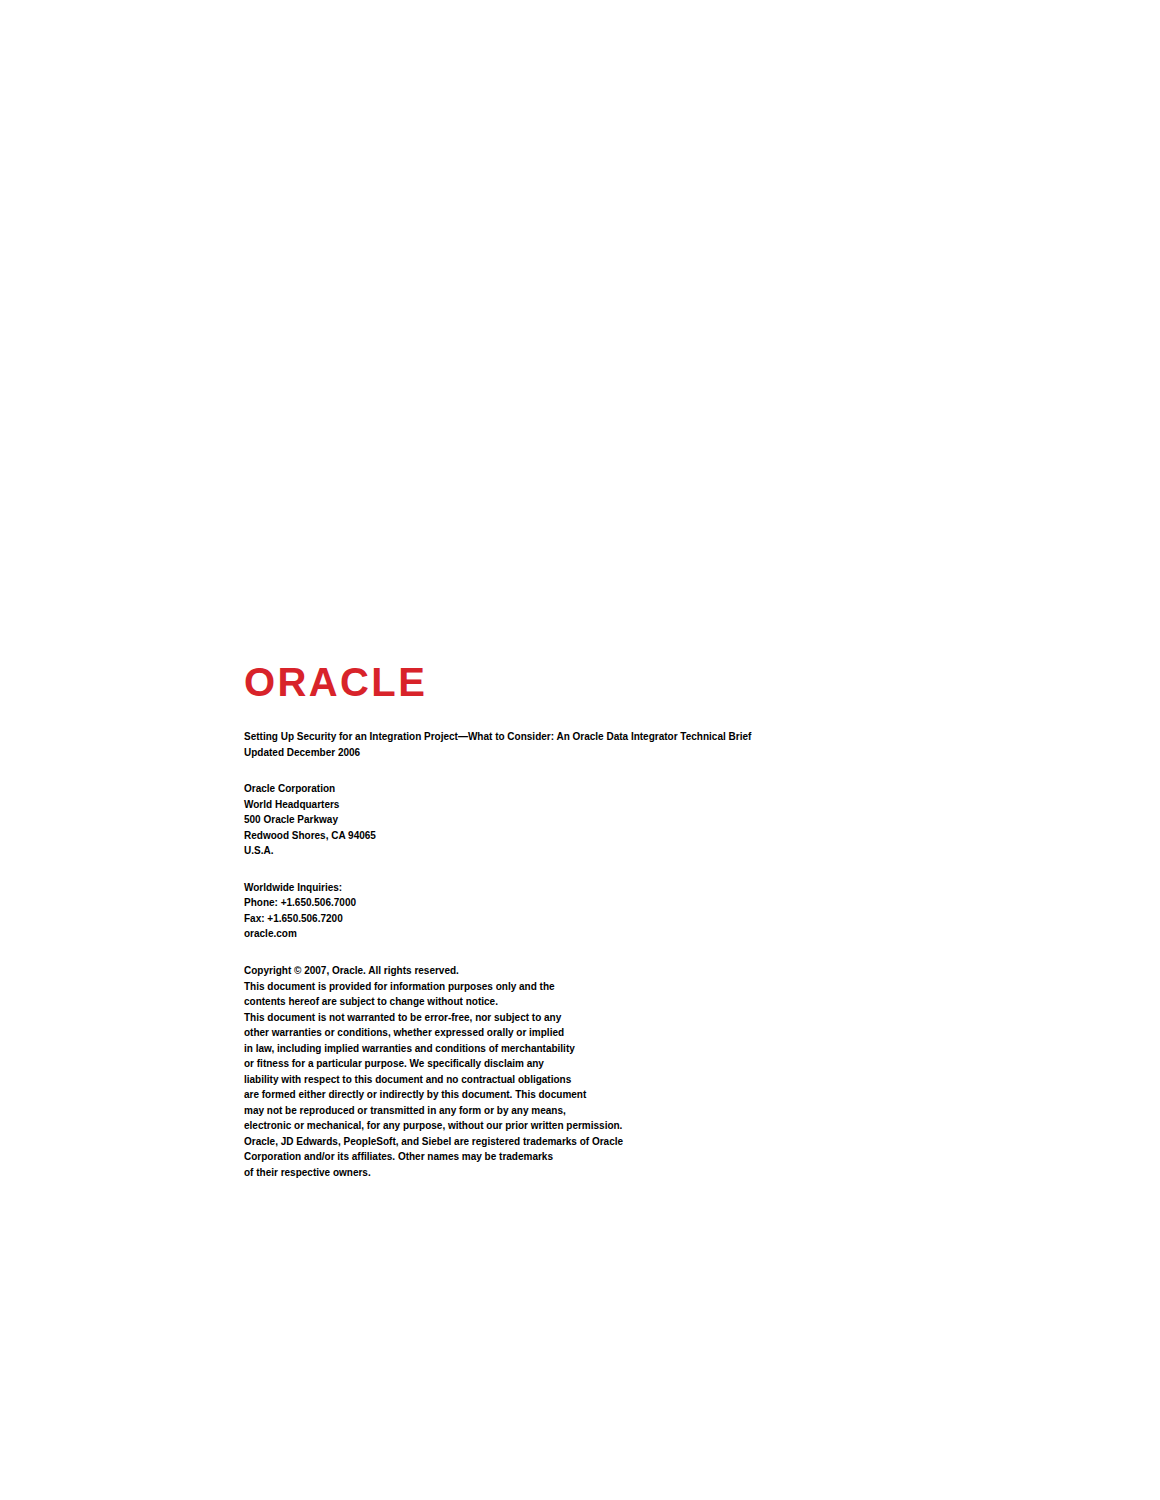ORACLE
Setting Up Security for an Integration Project—What to Consider: An Oracle Data Integrator Technical Brief
Updated December 2006
Oracle Corporation
World Headquarters
500 Oracle Parkway
Redwood Shores, CA 94065
U.S.A.
Worldwide Inquiries:
Phone: +1.650.506.7000
Fax: +1.650.506.7200
oracle.com
Copyright © 2007, Oracle. All rights reserved.
This document is provided for information purposes only and the
contents hereof are subject to change without notice.
This document is not warranted to be error-free, nor subject to any
other warranties or conditions, whether expressed orally or implied
in law, including implied warranties and conditions of merchantability
or fitness for a particular purpose. We specifically disclaim any
liability with respect to this document and no contractual obligations
are formed either directly or indirectly by this document. This document
may not be reproduced or transmitted in any form or by any means,
electronic or mechanical, for any purpose, without our prior written permission.
Oracle, JD Edwards, PeopleSoft, and Siebel are registered trademarks of Oracle
Corporation and/or its affiliates. Other names may be trademarks
of their respective owners.